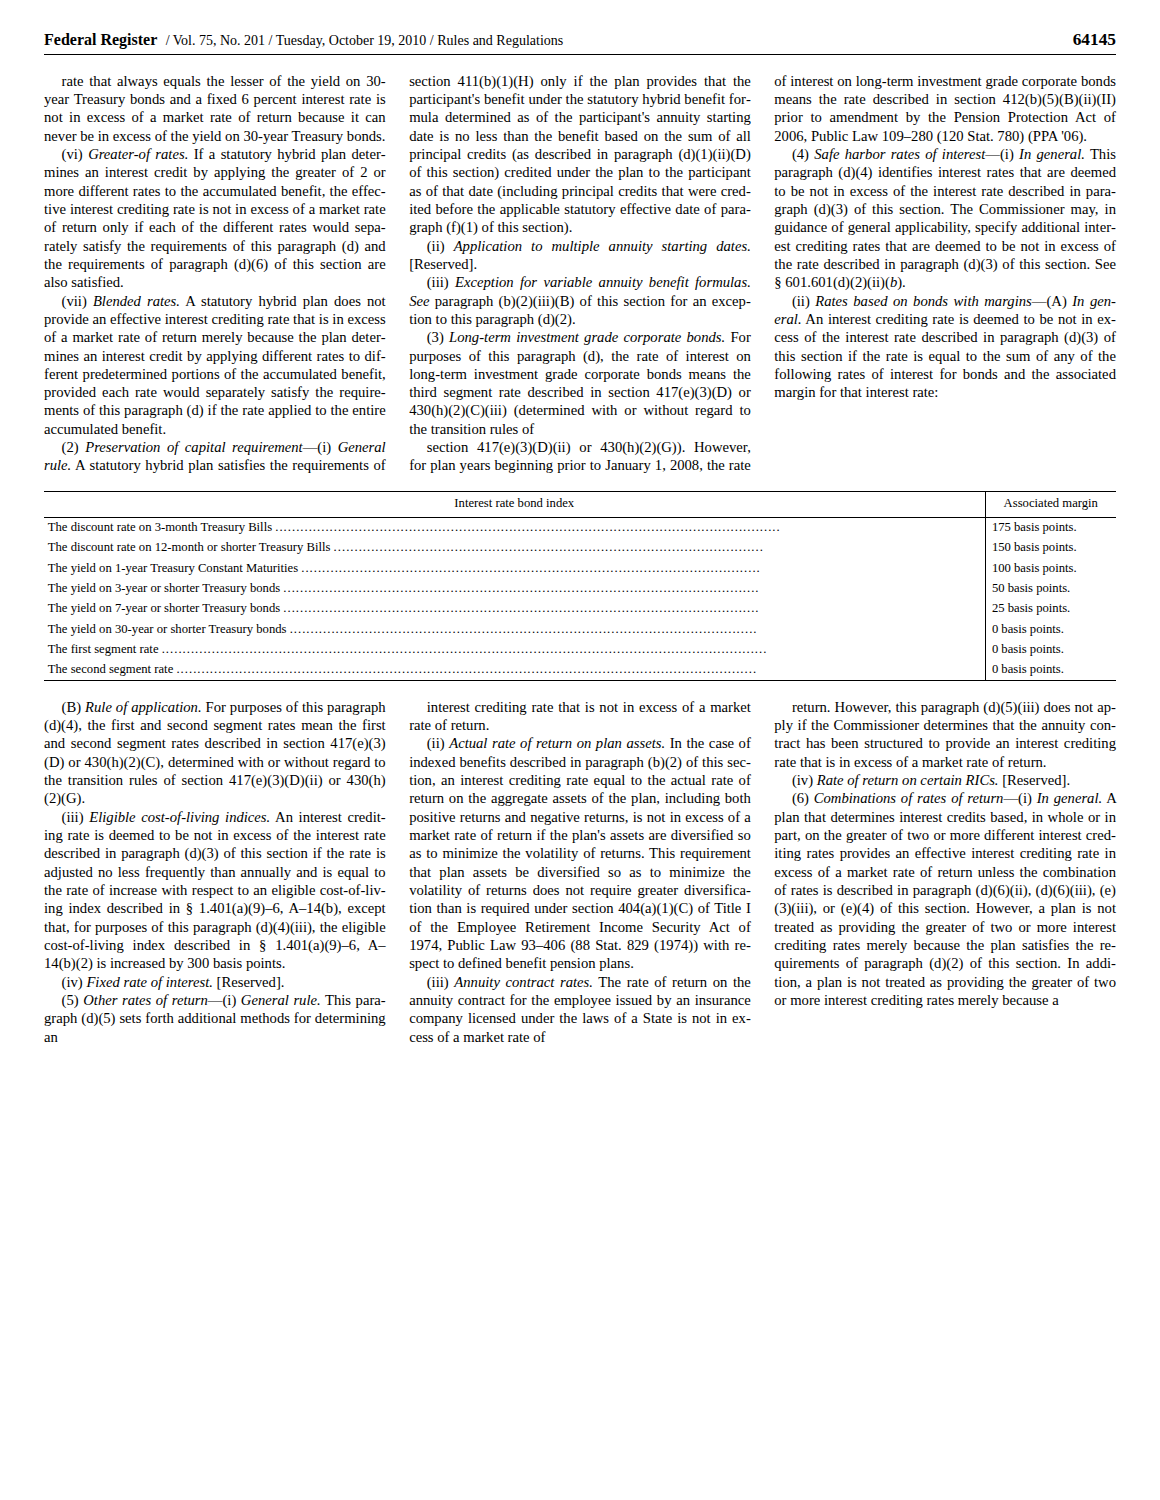Federal Register
/ Vol. 75, No. 201 / Tuesday, October 19, 2010 / Rules and Regulations
64145
rate that always equals the lesser of the yield on 30-year Treasury bonds and a fixed 6 percent interest rate is not in excess of a market rate of return because it can never be in excess of the yield on 30-year Treasury bonds.
(vi) Greater-of rates. If a statutory hybrid plan determines an interest credit by applying the greater of 2 or more different rates to the accumulated benefit, the effective interest crediting rate is not in excess of a market rate of return only if each of the different rates would separately satisfy the requirements of this paragraph (d) and the requirements of paragraph (d)(6) of this section are also satisfied.
(vii) Blended rates. A statutory hybrid plan does not provide an effective interest crediting rate that is in excess of a market rate of return merely because the plan determines an interest credit by applying different rates to different predetermined portions of the accumulated benefit, provided each rate would separately satisfy the requirements of this paragraph (d) if the rate applied to the entire accumulated benefit.
(2) Preservation of capital requirement—(i) General rule. A statutory hybrid plan satisfies the requirements of section 411(b)(1)(H) only if the plan provides that the participant's benefit under the statutory hybrid benefit formula determined as of the participant's annuity starting date is no less than the benefit based on the sum of all principal credits (as described in paragraph (d)(1)(ii)(D) of this section) credited under the plan to the participant as of that date (including principal credits that were credited before the applicable statutory effective date of paragraph (f)(1) of this section).
(ii) Application to multiple annuity starting dates. [Reserved].
(iii) Exception for variable annuity benefit formulas. See paragraph (b)(2)(iii)(B) of this section for an exception to this paragraph (d)(2).
(3) Long-term investment grade corporate bonds. For purposes of this paragraph (d), the rate of interest on long-term investment grade corporate bonds means the third segment rate described in section 417(e)(3)(D) or 430(h)(2)(C)(iii) (determined with or without regard to the transition rules of
section 417(e)(3)(D)(ii) or 430(h)(2)(G)). However, for plan years beginning prior to January 1, 2008, the rate of interest on long-term investment grade corporate bonds means the rate described in section 412(b)(5)(B)(ii)(II) prior to amendment by the Pension Protection Act of 2006, Public Law 109–280 (120 Stat. 780) (PPA '06).
(4) Safe harbor rates of interest—(i) In general. This paragraph (d)(4) identifies interest rates that are deemed to be not in excess of the interest rate described in paragraph (d)(3) of this section. The Commissioner may, in guidance of general applicability, specify additional interest crediting rates that are deemed to be not in excess of the rate described in paragraph (d)(3) of this section. See § 601.601(d)(2)(ii)(b).
(ii) Rates based on bonds with margins—(A) In general. An interest crediting rate is deemed to be not in excess of the interest rate described in paragraph (d)(3) of this section if the rate is equal to the sum of any of the following rates of interest for bonds and the associated margin for that interest rate:
| Interest rate bond index | Associated margin |
| --- | --- |
| The discount rate on 3-month Treasury Bills ......................................................................................................................... | 175 basis points. |
| The discount rate on 12-month or shorter Treasury Bills ....................................................................................................... | 150 basis points. |
| The yield on 1-year Treasury Constant Maturities .............................................................................................................. | 100 basis points. |
| The yield on 3-year or shorter Treasury bonds .................................................................................................................. | 50 basis points. |
| The yield on 7-year or shorter Treasury bonds .................................................................................................................. | 25 basis points. |
| The yield on 30-year or shorter Treasury bonds ................................................................................................................ | 0 basis points. |
| The first segment rate ................................................................................................................................................. | 0 basis points. |
| The second segment rate ........................................................................................................................................... | 0 basis points. |
(B) Rule of application. For purposes of this paragraph (d)(4), the first and second segment rates mean the first and second segment rates described in section 417(e)(3)(D) or 430(h)(2)(C), determined with or without regard to the transition rules of section 417(e)(3)(D)(ii) or 430(h)(2)(G).
(iii) Eligible cost-of-living indices. An interest crediting rate is deemed to be not in excess of the interest rate described in paragraph (d)(3) of this section if the rate is adjusted no less frequently than annually and is equal to the rate of increase with respect to an eligible cost-of-living index described in § 1.401(a)(9)–6, A–14(b), except that, for purposes of this paragraph (d)(4)(iii), the eligible cost-of-living index described in § 1.401(a)(9)–6, A–14(b)(2) is increased by 300 basis points.
(iv) Fixed rate of interest. [Reserved].
(5) Other rates of return—(i) General rule. This paragraph (d)(5) sets forth additional methods for determining an
interest crediting rate that is not in excess of a market rate of return.
(ii) Actual rate of return on plan assets. In the case of indexed benefits described in paragraph (b)(2) of this section, an interest crediting rate equal to the actual rate of return on the aggregate assets of the plan, including both positive returns and negative returns, is not in excess of a market rate of return if the plan's assets are diversified so as to minimize the volatility of returns. This requirement that plan assets be diversified so as to minimize the volatility of returns does not require greater diversification than is required under section 404(a)(1)(C) of Title I of the Employee Retirement Income Security Act of 1974, Public Law 93–406 (88 Stat. 829 (1974)) with respect to defined benefit pension plans.
(iii) Annuity contract rates. The rate of return on the annuity contract for the employee issued by an insurance company licensed under the laws of a State is not in excess of a market rate of
return. However, this paragraph (d)(5)(iii) does not apply if the Commissioner determines that the annuity contract has been structured to provide an interest crediting rate that is in excess of a market rate of return.
(iv) Rate of return on certain RICs. [Reserved].
(6) Combinations of rates of return—(i) In general. A plan that determines interest credits based, in whole or in part, on the greater of two or more different interest crediting rates provides an effective interest crediting rate in excess of a market rate of return unless the combination of rates is described in paragraph (d)(6)(ii), (d)(6)(iii), (e)(3)(iii), or (e)(4) of this section. However, a plan is not treated as providing the greater of two or more interest crediting rates merely because the plan satisfies the requirements of paragraph (d)(2) of this section. In addition, a plan is not treated as providing the greater of two or more interest crediting rates merely because a